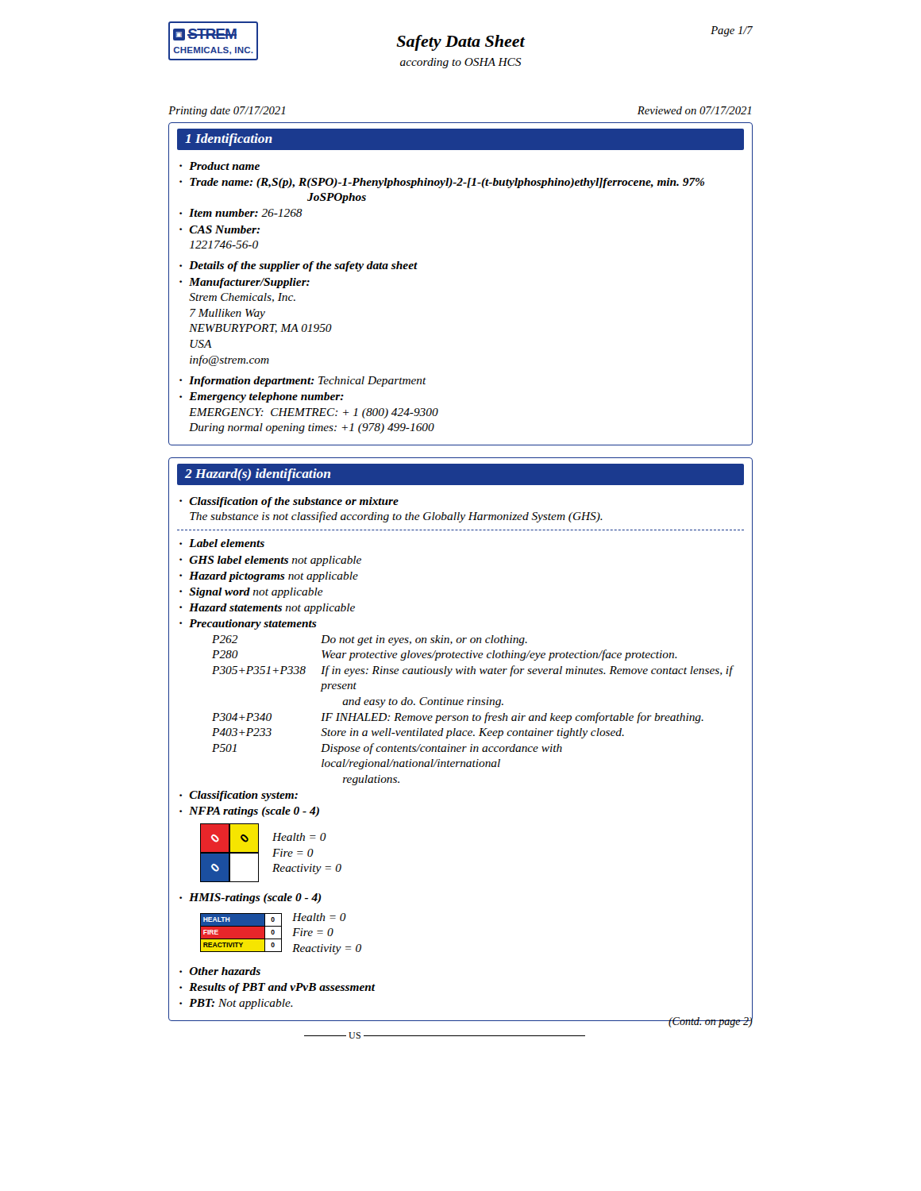Page 1/7
▣
STREM
CHEMICALS, INC.
Safety Data Sheet
according to OSHA HCS
Printing date 07/17/2021 Reviewed on 07/17/2021
1 Identification
Product name
Trade name: (R,S(p), R(SPO)-1-Phenylphosphinoyl)-2-[1-(t-butylphosphino)ethyl]ferrocene, min. 97% JoSPOphos
Item number: 26-1268
CAS Number:
1221746-56-0
Details of the supplier of the safety data sheet
Manufacturer/Supplier:
Strem Chemicals, Inc.
7 Mulliken Way
NEWBURYPORT, MA 01950
USA
info@strem.com
Information department: Technical Department
Emergency telephone number:
EMERGENCY: CHEMTREC: + 1 (800) 424-9300
During normal opening times: +1 (978) 499-1600
2 Hazard(s) identification
Classification of the substance or mixture
The substance is not classified according to the Globally Harmonized System (GHS).
Label elements
GHS label elements not applicable
Hazard pictograms not applicable
Signal word not applicable
Hazard statements not applicable
Precautionary statements
| P262 | Do not get in eyes, on skin, or on clothing. |
| P280 | Wear protective gloves/protective clothing/eye protection/face protection. |
| P305+P351+P338 | If in eyes: Rinse cautiously with water for several minutes. Remove contact lenses, if present and easy to do. Continue rinsing. |
| P304+P340 | IF INHALED: Remove person to fresh air and keep comfortable for breathing. |
| P403+P233 | Store in a well-ventilated place. Keep container tightly closed. |
| P501 | Dispose of contents/container in accordance with local/regional/national/international regulations. |
Classification system:
NFPA ratings (scale 0 - 4)
0
0
0
Health = 0
Fire = 0
Reactivity = 0
HMIS-ratings (scale 0 - 4)
| HEALTH | 0 |
| FIRE | 0 |
| REACTIVITY | 0 |
Health = 0
Fire = 0
Reactivity = 0
Other hazards
Results of PBT and vPvB assessment
PBT: Not applicable.
(Contd. on page 2) US